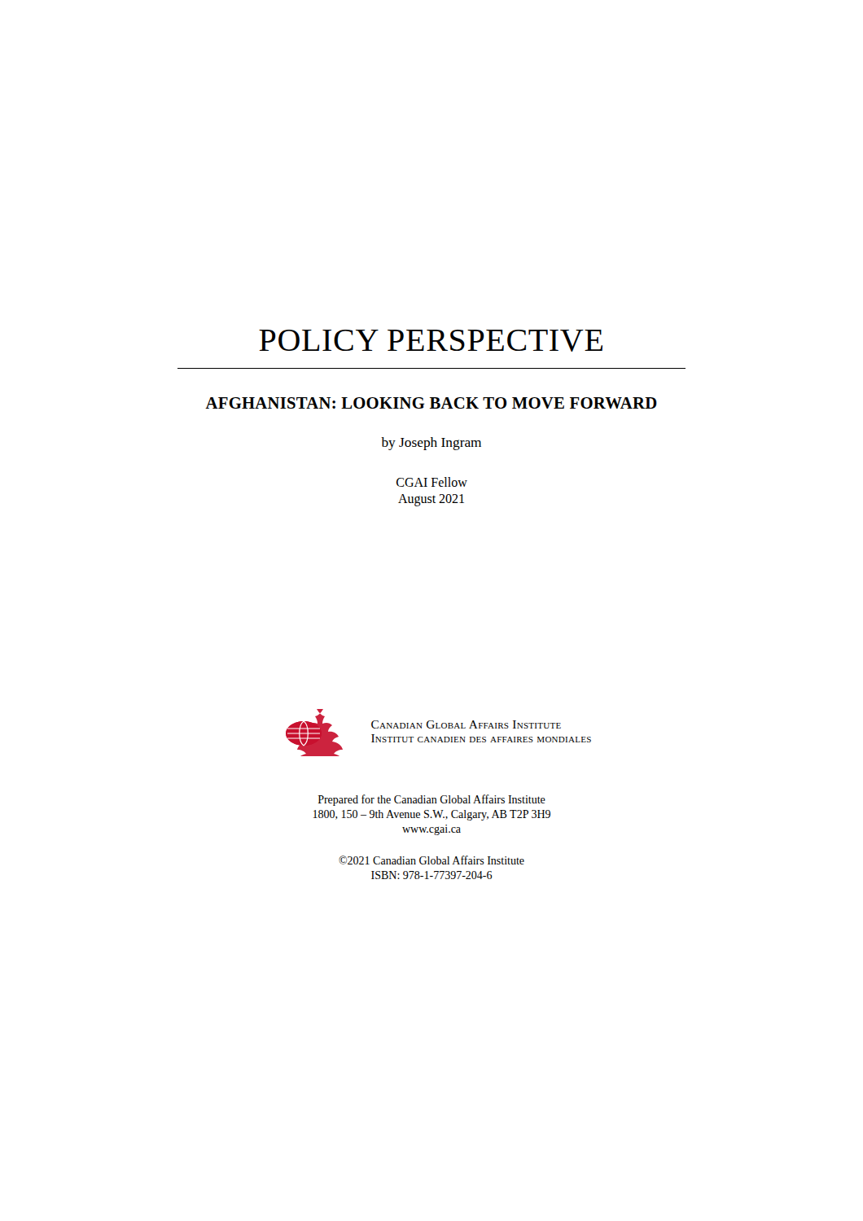POLICY PERSPECTIVE
AFGHANISTAN: LOOKING BACK TO MOVE FORWARD
by Joseph Ingram
CGAI Fellow
August 2021
Canadian Global Affairs Institute Institut canadien des affaires mondiales
Prepared for the Canadian Global Affairs Institute
1800, 150 – 9th Avenue S.W., Calgary, AB T2P 3H9
www.cgai.ca
©2021 Canadian Global Affairs Institute
ISBN: 978-1-77397-204-6